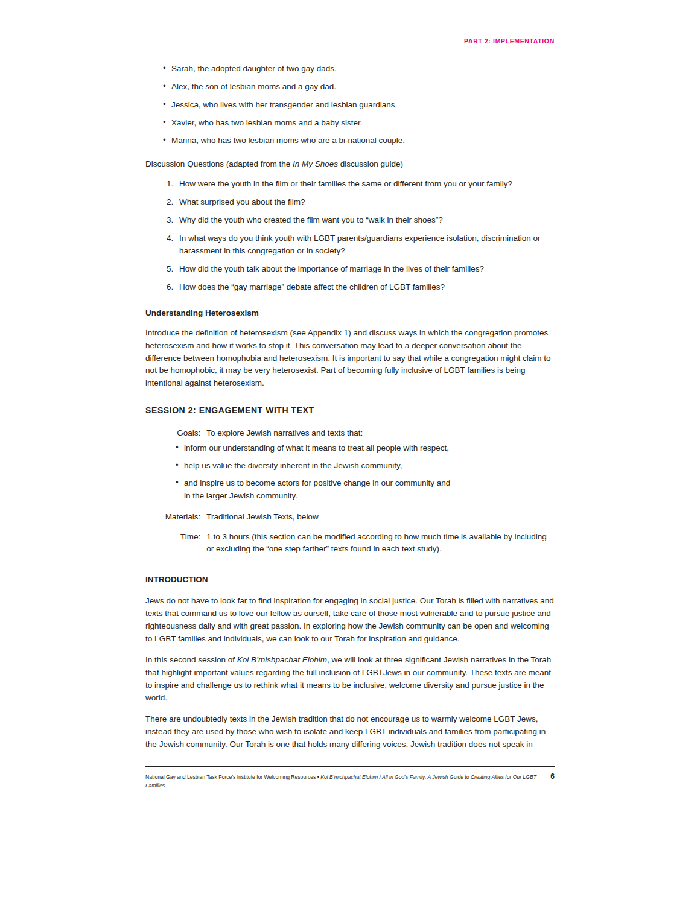PART 2: IMPLEMENTATION
Sarah, the adopted daughter of two gay dads.
Alex, the son of lesbian moms and a gay dad.
Jessica, who lives with her transgender and lesbian guardians.
Xavier, who has two lesbian moms and a baby sister.
Marina, who has two lesbian moms who are a bi-national couple.
Discussion Questions (adapted from the In My Shoes discussion guide)
How were the youth in the film or their families the same or different from you or your family?
What surprised you about the film?
Why did the youth who created the film want you to “walk in their shoes”?
In what ways do you think youth with LGBT parents/guardians experience isolation, discrimination or harassment in this congregation or in society?
How did the youth talk about the importance of marriage in the lives of their families?
How does the “gay marriage” debate affect the children of LGBT families?
Understanding Heterosexism
Introduce the definition of heterosexism (see Appendix 1) and discuss ways in which the congregation promotes heterosexism and how it works to stop it. This conversation may lead to a deeper conversation about the difference between homophobia and heterosexism. It is important to say that while a congregation might claim to not be homophobic, it may be very heterosexist. Part of becoming fully inclusive of LGBT families is being intentional against heterosexism.
SESSION 2: ENGAGEMENT WITH TEXT
Goals:
To explore Jewish narratives and texts that:
inform our understanding of what it means to treat all people with respect,
help us value the diversity inherent in the Jewish community,
and inspire us to become actors for positive change in our community and
in the larger Jewish community.
Materials:
Traditional Jewish Texts, below
Time:
1 to 3 hours (this section can be modified according to how much time is available by including or excluding the “one step farther” texts found in each text study).
INTRODUCTION
Jews do not have to look far to find inspiration for engaging in social justice. Our Torah is filled with narratives and texts that command us to love our fellow as ourself, take care of those most vulnerable and to pursue justice and righteousness daily and with great passion. In exploring how the Jewish community can be open and welcoming to LGBT families and individuals, we can look to our Torah for inspiration and guidance.
In this second session of Kol B’mishpachat Elohim, we will look at three significant Jewish narratives in the Torah that highlight important values regarding the full inclusion of LGBTJews in our community. These texts are meant to inspire and challenge us to rethink what it means to be inclusive, welcome diversity and pursue justice in the world.
There are undoubtedly texts in the Jewish tradition that do not encourage us to warmly welcome LGBT Jews, instead they are used by those who wish to isolate and keep LGBT individuals and families from participating in the Jewish community. Our Torah is one that holds many differing voices. Jewish tradition does not speak in
National Gay and Lesbian Task Force’s Institute for Welcoming Resources • Kol B’michpachat Elohim / All in God’s Family: A Jewish Guide to Creating Allies for Our LGBT Families
6